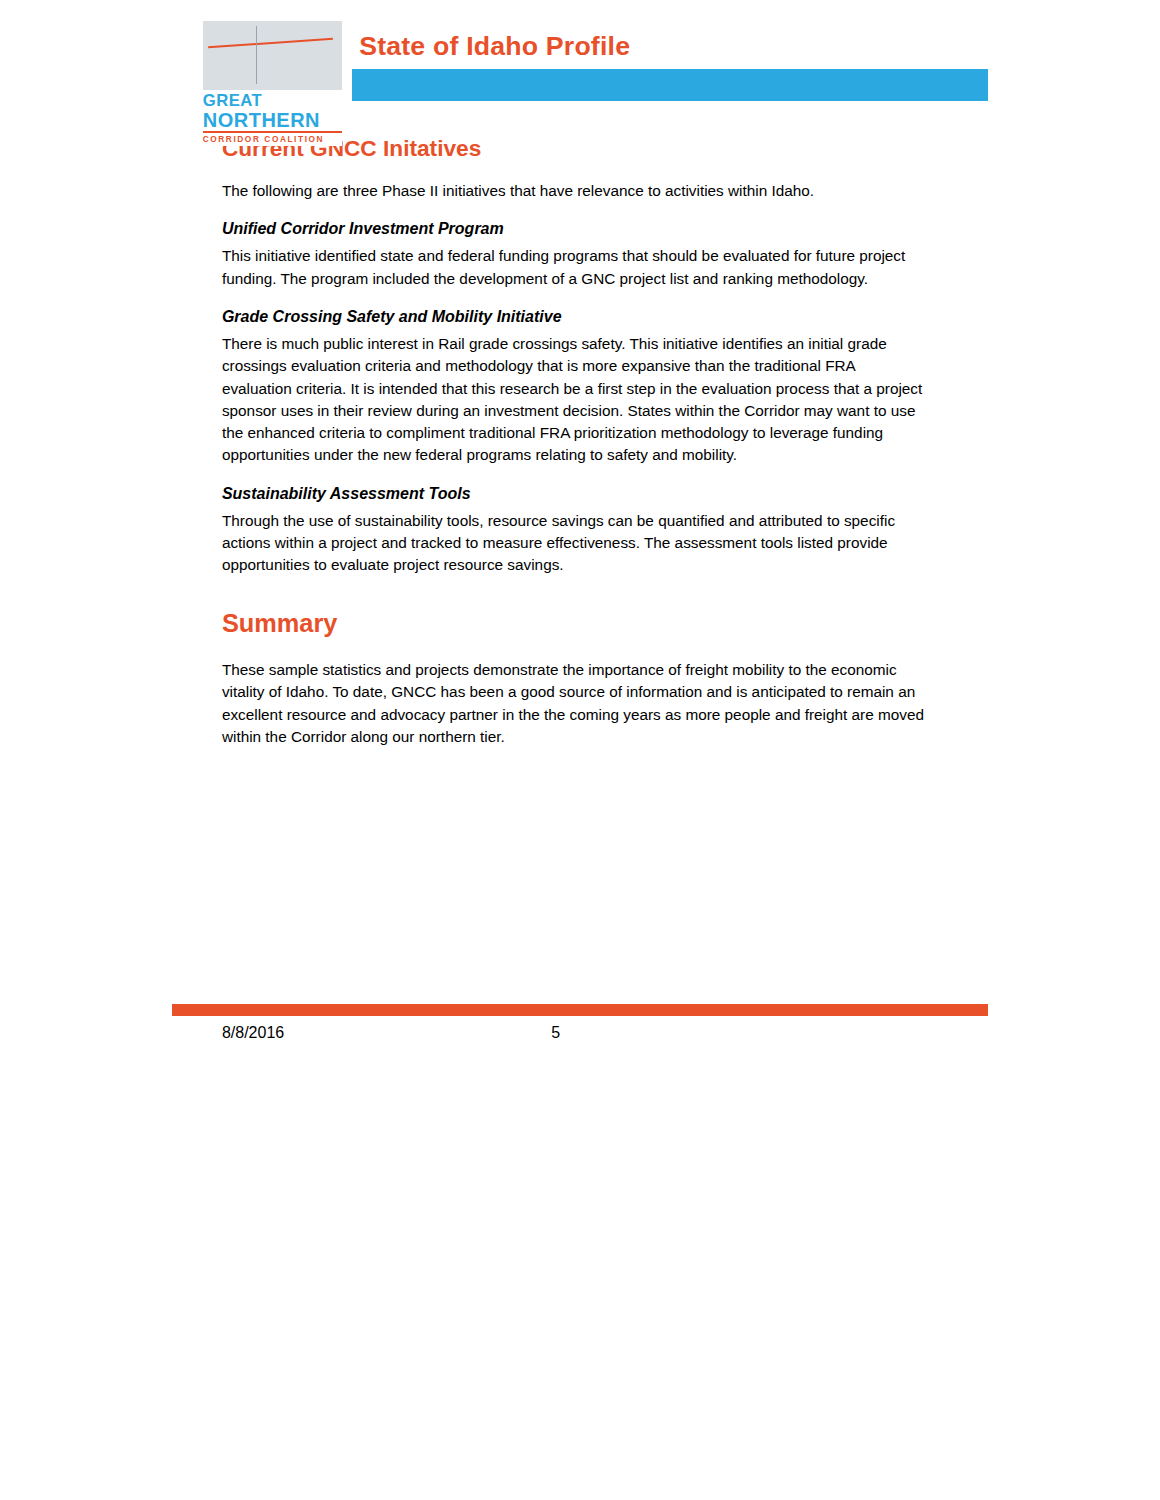GREAT
NORTHERN
CORRIDOR COALITION
State of Idaho Profile
Current GNCC Initatives
The following are three Phase II initiatives that have relevance to activities within Idaho.
Unified Corridor Investment Program
This initiative identified state and federal funding programs that should be evaluated for future project funding. The program included the development of a GNC project list and ranking methodology.
Grade Crossing Safety and Mobility Initiative
There is much public interest in Rail grade crossings safety. This initiative identifies an initial grade crossings evaluation criteria and methodology that is more expansive than the traditional FRA evaluation criteria. It is intended that this research be a first step in the evaluation process that a project sponsor uses in their review during an investment decision. States within the Corridor may want to use the enhanced criteria to compliment traditional FRA prioritization methodology to leverage funding opportunities under the new federal programs relating to safety and mobility.
Sustainability Assessment Tools
Through the use of sustainability tools, resource savings can be quantified and attributed to specific actions within a project and tracked to measure effectiveness. The assessment tools listed provide opportunities to evaluate project resource savings.
Summary
These sample statistics and projects demonstrate the importance of freight mobility to the economic vitality of Idaho. To date, GNCC has been a good source of information and is anticipated to remain an excellent resource and advocacy partner in the the coming years as more people and freight are moved within the Corridor along our northern tier.
8/8/2016
5